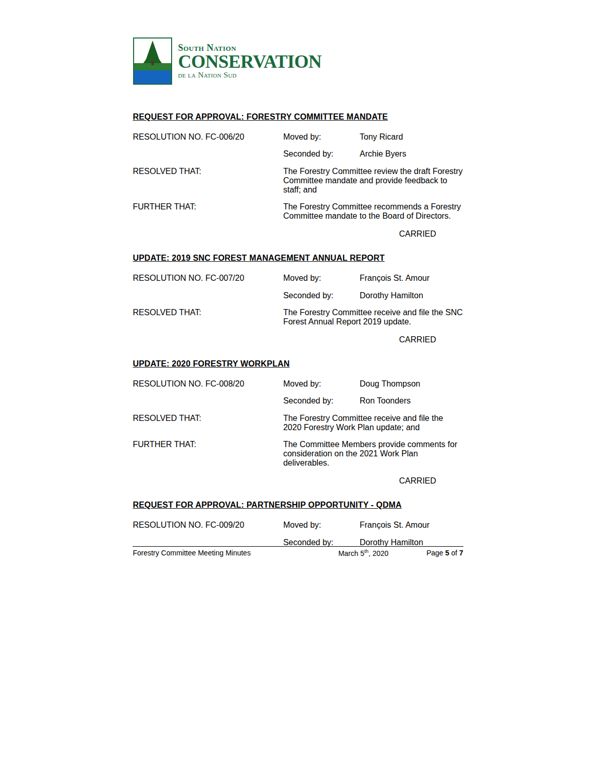| | South Nation CONSERVATION de la Nation Sud |
REQUEST FOR APPROVAL: FORESTRY COMMITTEE MANDATE
| RESOLUTION NO. FC-006/20 | Moved by: | Tony Ricard |
| | Seconded by: | Archie Byers |
| RESOLVED THAT: | The Forestry Committee review the draft Forestry Committee mandate and provide feedback to staff; and |
| FURTHER THAT: | The Forestry Committee recommends a Forestry Committee mandate to the Board of Directors. |
CARRIED
UPDATE: 2019 SNC FOREST MANAGEMENT ANNUAL REPORT
| RESOLUTION NO. FC-007/20 | Moved by: | François St. Amour |
| | Seconded by: | Dorothy Hamilton |
| RESOLVED THAT: | The Forestry Committee receive and file the SNC Forest Annual Report 2019 update. |
CARRIED
UPDATE: 2020 FORESTRY WORKPLAN
| RESOLUTION NO. FC-008/20 | Moved by: | Doug Thompson |
| | Seconded by: | Ron Toonders |
| RESOLVED THAT: | The Forestry Committee receive and file the 2020 Forestry Work Plan update; and |
| FURTHER THAT: | The Committee Members provide comments for consideration on the 2021 Work Plan deliverables. |
CARRIED
REQUEST FOR APPROVAL: PARTNERSHIP OPPORTUNITY - QDMA
| RESOLUTION NO. FC-009/20 | Moved by: | François St. Amour |
| | Seconded by: | Dorothy Hamilton |
| Forestry Committee Meeting Minutes | March 5 th , 2020 | Page 5 of 7 |